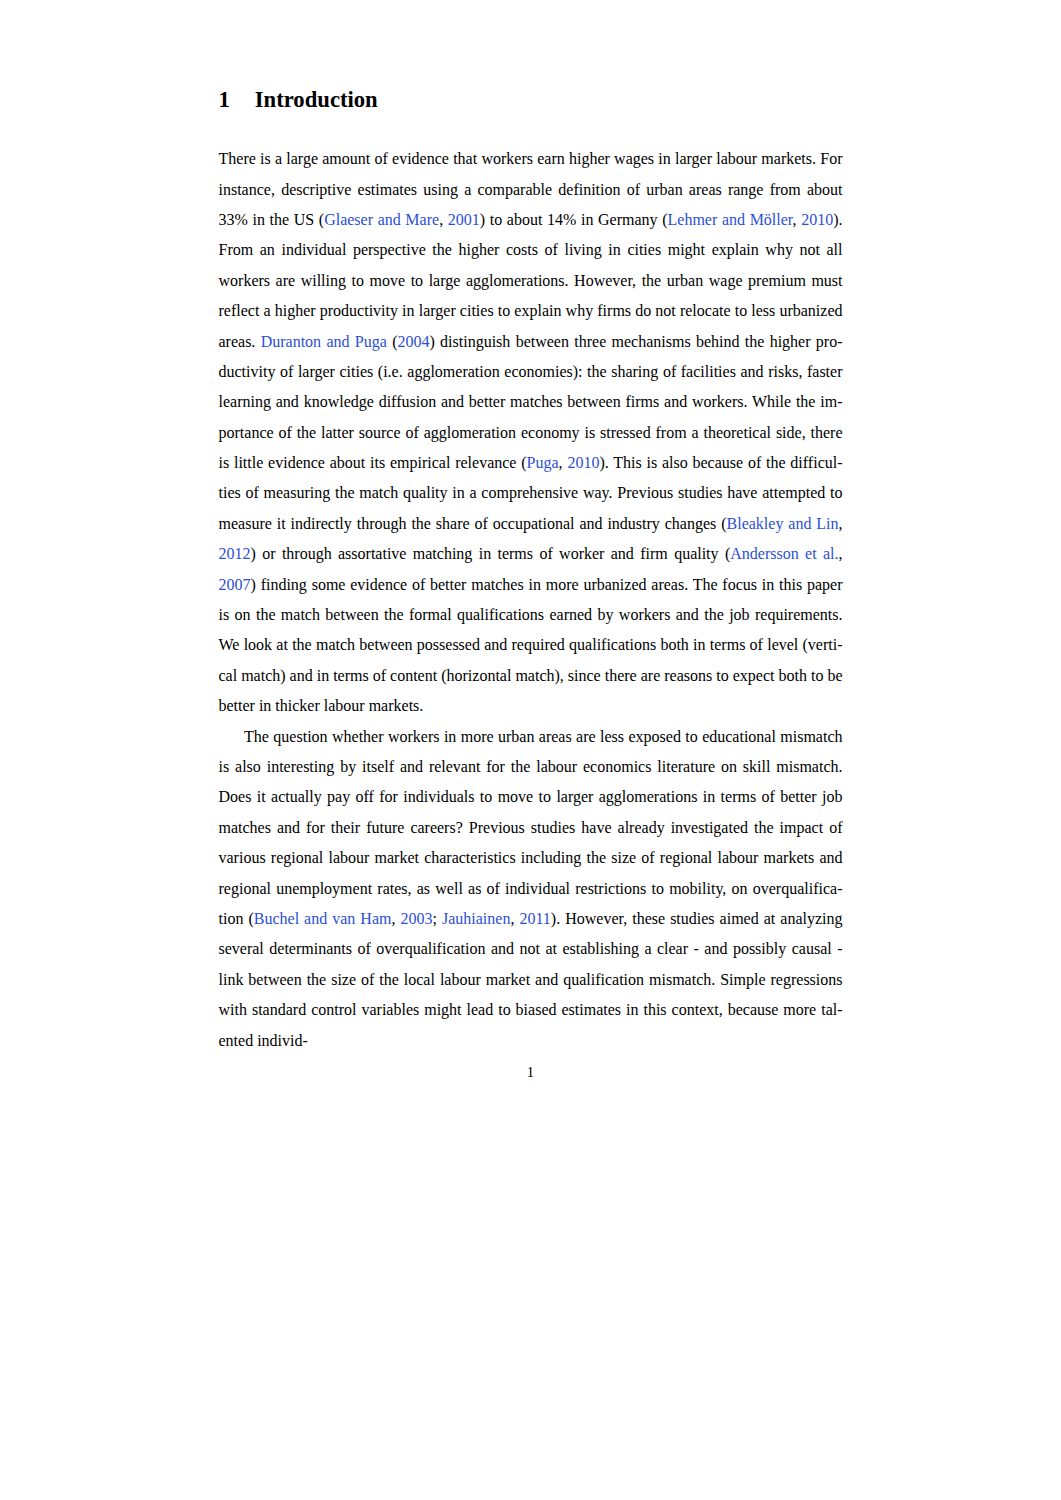1 Introduction
There is a large amount of evidence that workers earn higher wages in larger labour markets. For instance, descriptive estimates using a comparable definition of urban areas range from about 33% in the US (Glaeser and Mare, 2001) to about 14% in Germany (Lehmer and Möller, 2010). From an individual perspective the higher costs of living in cities might explain why not all workers are willing to move to large agglomerations. However, the urban wage premium must reflect a higher productivity in larger cities to explain why firms do not relocate to less urbanized areas. Duranton and Puga (2004) distinguish between three mechanisms behind the higher productivity of larger cities (i.e. agglomeration economies): the sharing of facilities and risks, faster learning and knowledge diffusion and better matches between firms and workers. While the importance of the latter source of agglomeration economy is stressed from a theoretical side, there is little evidence about its empirical relevance (Puga, 2010). This is also because of the difficulties of measuring the match quality in a comprehensive way. Previous studies have attempted to measure it indirectly through the share of occupational and industry changes (Bleakley and Lin, 2012) or through assortative matching in terms of worker and firm quality (Andersson et al., 2007) finding some evidence of better matches in more urbanized areas. The focus in this paper is on the match between the formal qualifications earned by workers and the job requirements. We look at the match between possessed and required qualifications both in terms of level (vertical match) and in terms of content (horizontal match), since there are reasons to expect both to be better in thicker labour markets.
The question whether workers in more urban areas are less exposed to educational mismatch is also interesting by itself and relevant for the labour economics literature on skill mismatch. Does it actually pay off for individuals to move to larger agglomerations in terms of better job matches and for their future careers? Previous studies have already investigated the impact of various regional labour market characteristics including the size of regional labour markets and regional unemployment rates, as well as of individual restrictions to mobility, on overqualification (Buchel and van Ham, 2003; Jauhiainen, 2011). However, these studies aimed at analyzing several determinants of overqualification and not at establishing a clear - and possibly causal - link between the size of the local labour market and qualification mismatch. Simple regressions with standard control variables might lead to biased estimates in this context, because more talented individ-
1